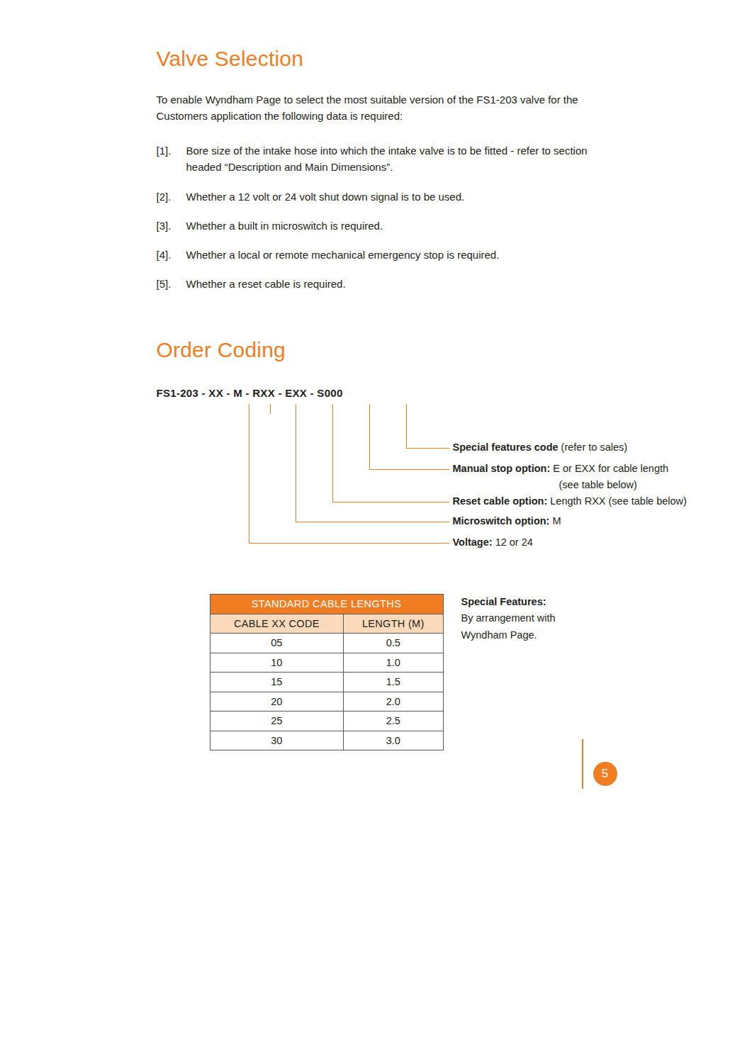Valve Selection
To enable Wyndham Page to select the most suitable version of the FS1-203 valve for the Customers application the following data is required:
[1]. Bore size of the intake hose into which the intake valve is to be fitted - refer to section headed “Description and Main Dimensions”.
[2]. Whether a 12 volt or 24 volt shut down signal is to be used.
[3]. Whether a built in microswitch is required.
[4]. Whether a local or remote mechanical emergency stop is required.
[5]. Whether a reset cable is required.
Order Coding
FS1-203 - XX - M - RXX - EXX - S000
Special features code (refer to sales)
Manual stop option: E or EXX for cable length (see table below)
Reset cable option: Length RXX (see table below)
Microswitch option: M
Voltage: 12 or 24
| STANDARD CABLE LENGTHS |
| --- |
| CABLE XX CODE | LENGTH (M) |
| 05 | 0.5 |
| 10 | 1.0 |
| 15 | 1.5 |
| 20 | 2.0 |
| 25 | 2.5 |
| 30 | 3.0 |
Special Features:
By arrangement with Wyndham Page.
5